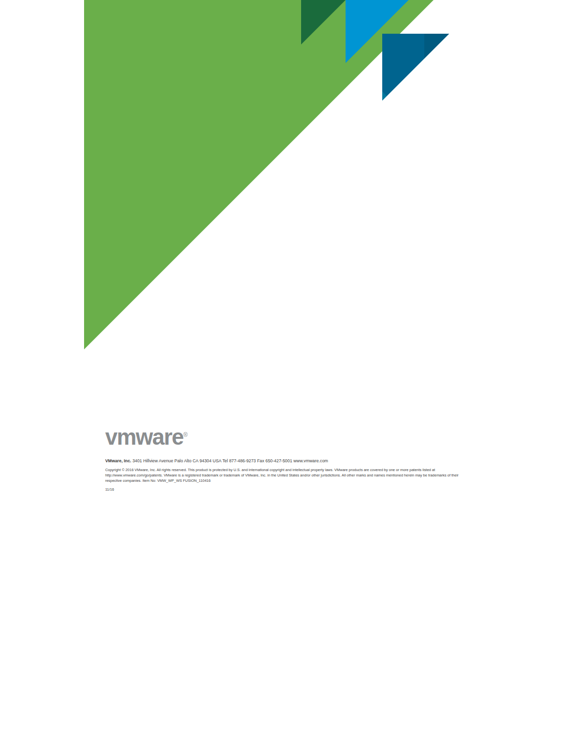vmware®
VMware, Inc. 3401 Hillview Avenue Palo Alto CA 94304 USA Tel 877-486-9273 Fax 650-427-5001 www.vmware.com
Copyright © 2016 VMware, Inc. All rights reserved. This product is protected by U.S. and international copyright and intellectual property laws. VMware products are covered by one or more patents listed at http://www.vmware.com/go/patents. VMware is a registered trademark or trademark of VMware, Inc. in the United States and/or other jurisdictions. All other marks and names mentioned herein may be trademarks of their respective companies. Item No: VMW_WP_WS FUSION_110416
11/16